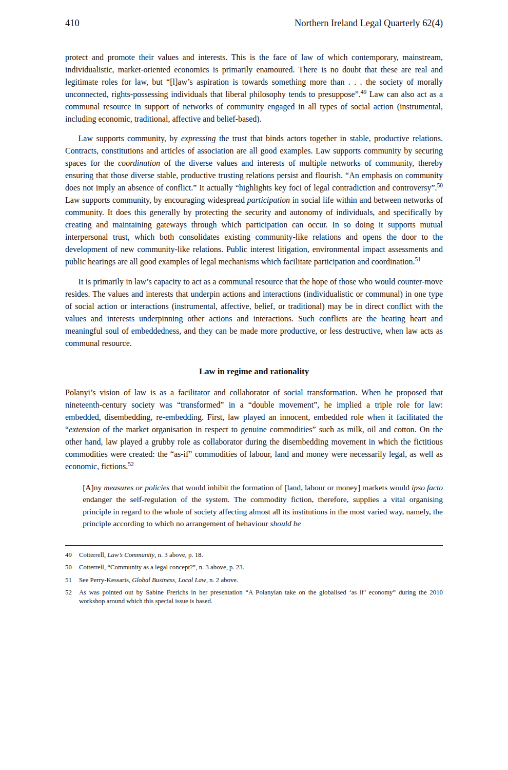410 Northern Ireland Legal Quarterly 62(4)
protect and promote their values and interests. This is the face of law of which contemporary, mainstream, individualistic, market-oriented economics is primarily enamoured. There is no doubt that these are real and legitimate roles for law, but “[l]aw’s aspiration is towards something more than . . . the society of morally unconnected, rights-possessing individuals that liberal philosophy tends to presuppose”.49 Law can also act as a communal resource in support of networks of community engaged in all types of social action (instrumental, including economic, traditional, affective and belief-based).
Law supports community, by expressing the trust that binds actors together in stable, productive relations. Contracts, constitutions and articles of association are all good examples. Law supports community by securing spaces for the coordination of the diverse values and interests of multiple networks of community, thereby ensuring that those diverse stable, productive trusting relations persist and flourish. “An emphasis on community does not imply an absence of conflict.” It actually “highlights key foci of legal contradiction and controversy”.50 Law supports community, by encouraging widespread participation in social life within and between networks of community. It does this generally by protecting the security and autonomy of individuals, and specifically by creating and maintaining gateways through which participation can occur. In so doing it supports mutual interpersonal trust, which both consolidates existing community-like relations and opens the door to the development of new community-like relations. Public interest litigation, environmental impact assessments and public hearings are all good examples of legal mechanisms which facilitate participation and coordination.51
It is primarily in law’s capacity to act as a communal resource that the hope of those who would counter-move resides. The values and interests that underpin actions and interactions (individualistic or communal) in one type of social action or interactions (instrumental, affective, belief, or traditional) may be in direct conflict with the values and interests underpinning other actions and interactions. Such conflicts are the beating heart and meaningful soul of embeddedness, and they can be made more productive, or less destructive, when law acts as communal resource.
Law in regime and rationality
Polanyi’s vision of law is as a facilitator and collaborator of social transformation. When he proposed that nineteenth-century society was “transformed” in a “double movement”, he implied a triple role for law: embedded, disembedding, re-embedding. First, law played an innocent, embedded role when it facilitated the “extension of the market organisation in respect to genuine commodities” such as milk, oil and cotton. On the other hand, law played a grubby role as collaborator during the disembedding movement in which the fictitious commodities were created: the “as-if” commodities of labour, land and money were necessarily legal, as well as economic, fictions.52
[A]ny measures or policies that would inhibit the formation of [land, labour or money] markets would ipso facto endanger the self-regulation of the system. The commodity fiction, therefore, supplies a vital organising principle in regard to the whole of society affecting almost all its institutions in the most varied way, namely, the principle according to which no arrangement of behaviour should be
49 Cotterrell, Law’s Community, n. 3 above, p. 18.
50 Cotterrell, “Community as a legal concept?”, n. 3 above, p. 23.
51 See Perry-Kessaris, Global Business, Local Law, n. 2 above.
52 As was pointed out by Sabine Frerichs in her presentation “A Polanyian take on the globalised ‘as if’ economy” during the 2010 workshop around which this special issue is based.